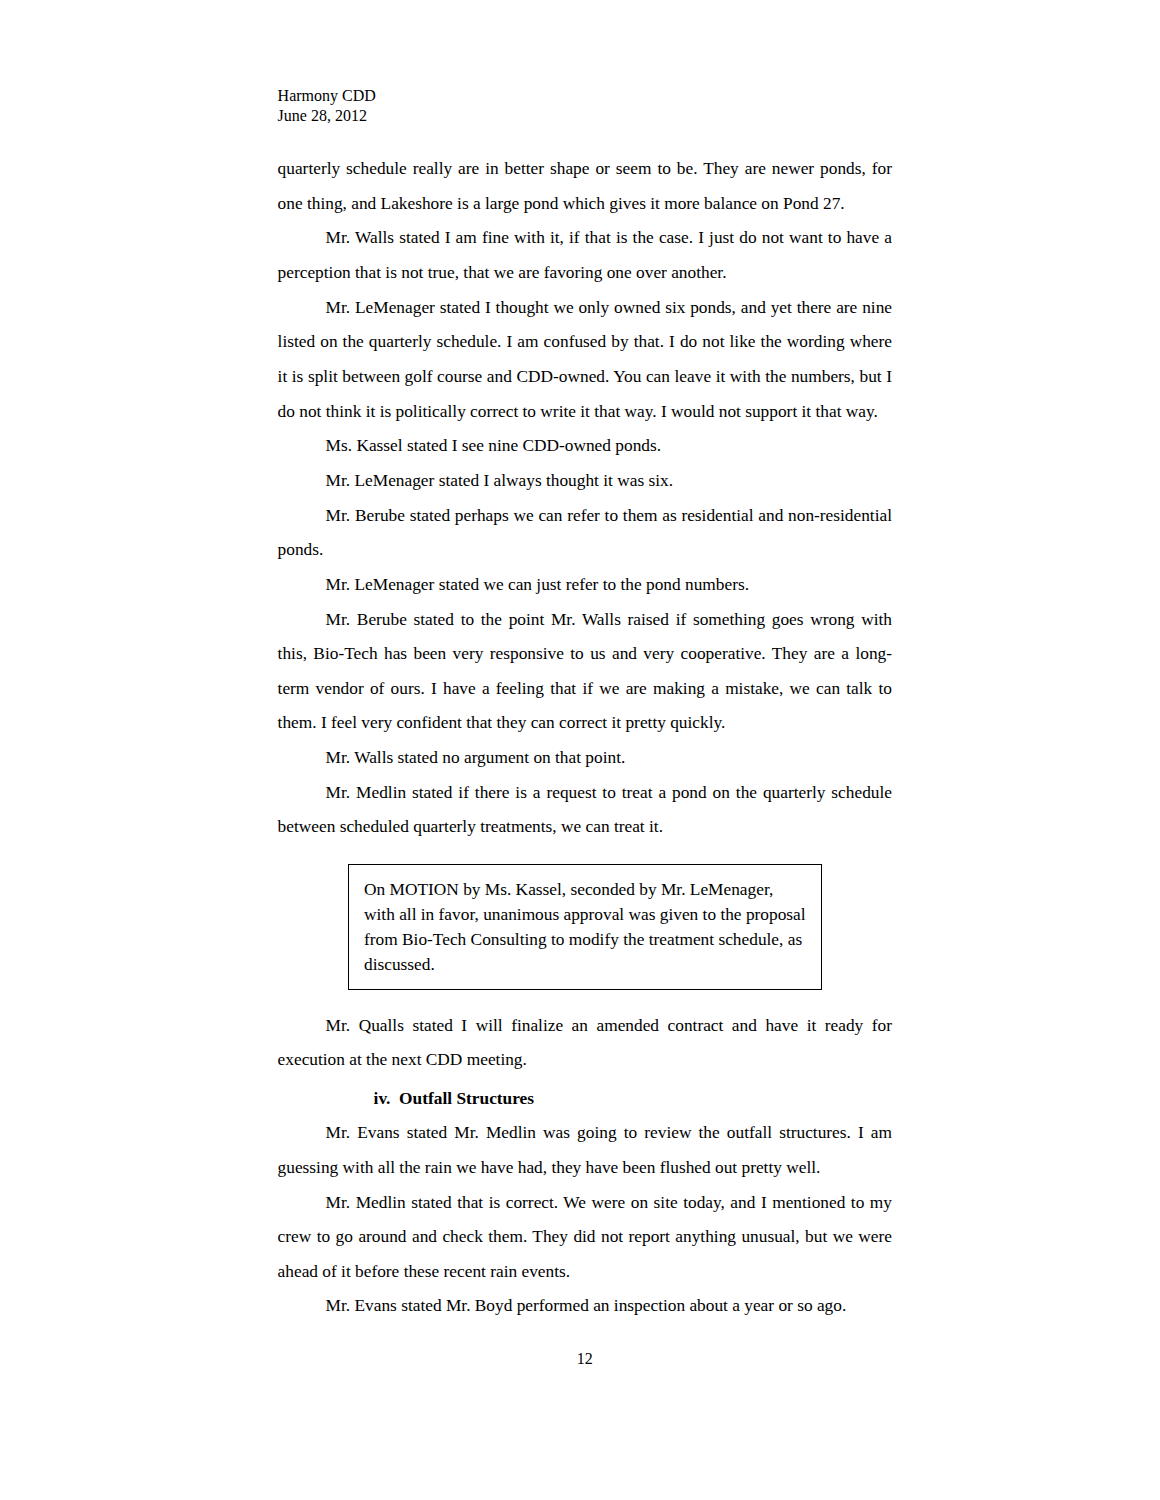Harmony CDD
June 28, 2012
quarterly schedule really are in better shape or seem to be. They are newer ponds, for one thing, and Lakeshore is a large pond which gives it more balance on Pond 27.
Mr. Walls stated I am fine with it, if that is the case. I just do not want to have a perception that is not true, that we are favoring one over another.
Mr. LeMenager stated I thought we only owned six ponds, and yet there are nine listed on the quarterly schedule. I am confused by that. I do not like the wording where it is split between golf course and CDD-owned. You can leave it with the numbers, but I do not think it is politically correct to write it that way. I would not support it that way.
Ms. Kassel stated I see nine CDD-owned ponds.
Mr. LeMenager stated I always thought it was six.
Mr. Berube stated perhaps we can refer to them as residential and non-residential ponds.
Mr. LeMenager stated we can just refer to the pond numbers.
Mr. Berube stated to the point Mr. Walls raised if something goes wrong with this, Bio-Tech has been very responsive to us and very cooperative. They are a long-term vendor of ours. I have a feeling that if we are making a mistake, we can talk to them. I feel very confident that they can correct it pretty quickly.
Mr. Walls stated no argument on that point.
Mr. Medlin stated if there is a request to treat a pond on the quarterly schedule between scheduled quarterly treatments, we can treat it.
On MOTION by Ms. Kassel, seconded by Mr. LeMenager, with all in favor, unanimous approval was given to the proposal from Bio-Tech Consulting to modify the treatment schedule, as discussed.
Mr. Qualls stated I will finalize an amended contract and have it ready for execution at the next CDD meeting.
iv. Outfall Structures
Mr. Evans stated Mr. Medlin was going to review the outfall structures. I am guessing with all the rain we have had, they have been flushed out pretty well.
Mr. Medlin stated that is correct. We were on site today, and I mentioned to my crew to go around and check them. They did not report anything unusual, but we were ahead of it before these recent rain events.
Mr. Evans stated Mr. Boyd performed an inspection about a year or so ago.
12